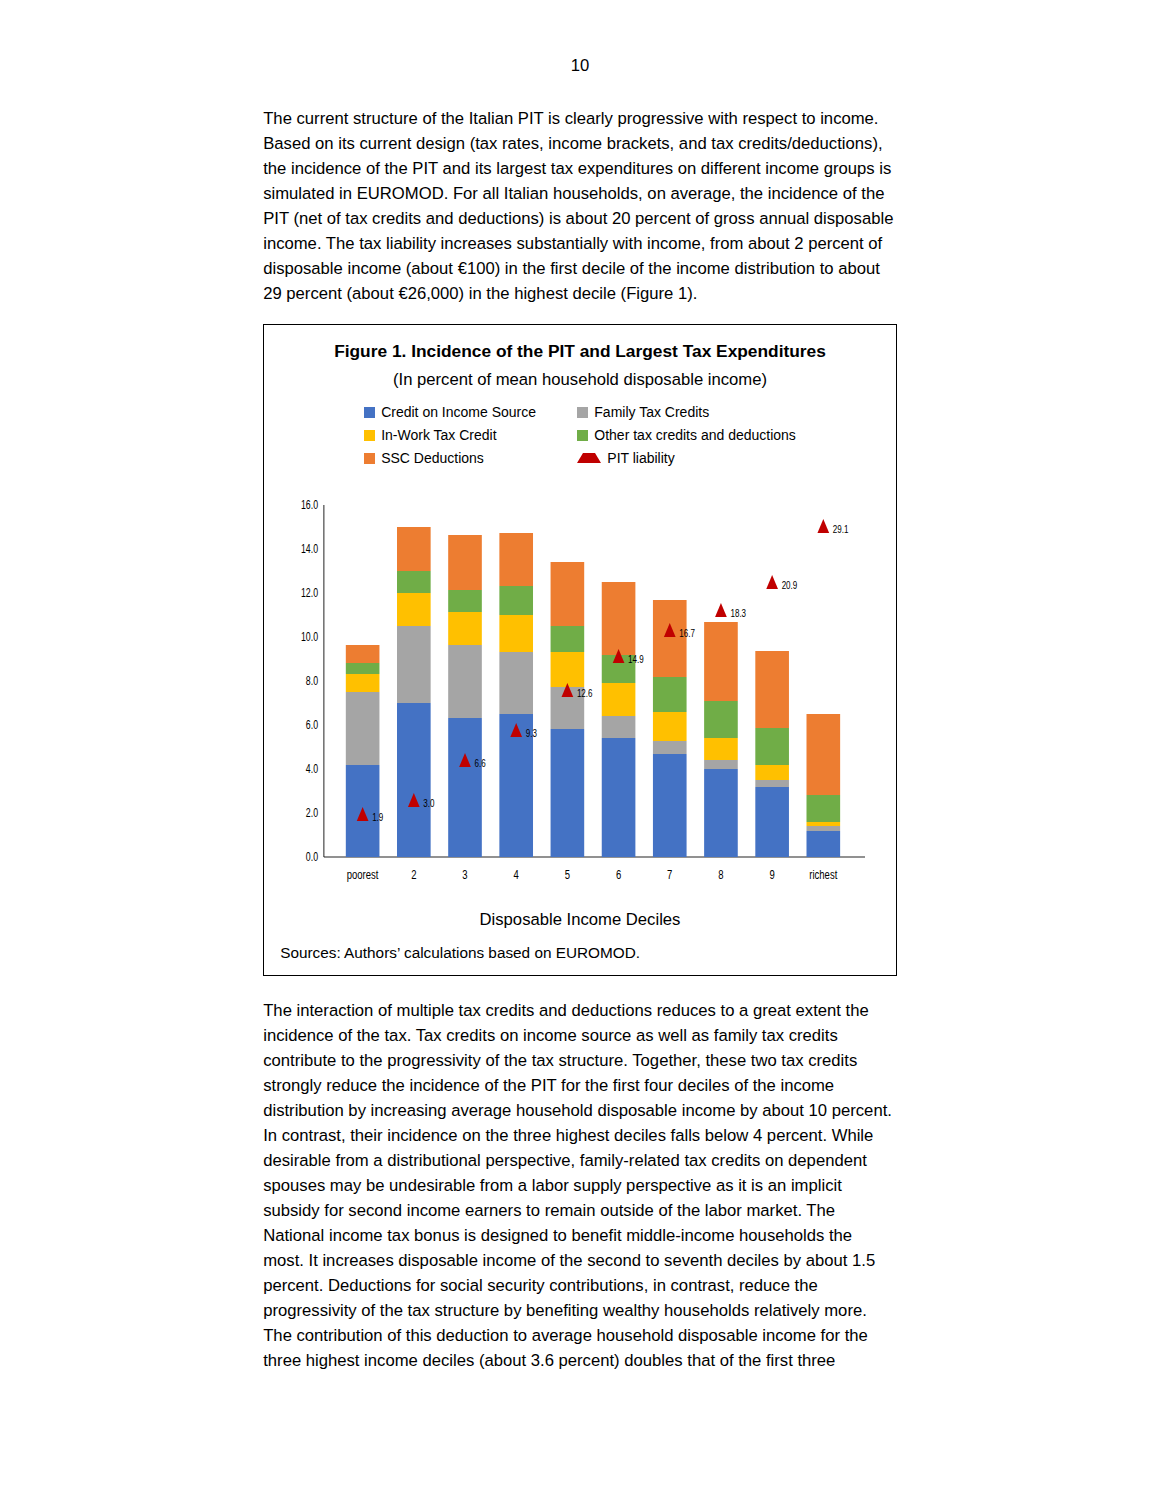10
The current structure of the Italian PIT is clearly progressive with respect to income. Based on its current design (tax rates, income brackets, and tax credits/deductions), the incidence of the PIT and its largest tax expenditures on different income groups is simulated in EUROMOD. For all Italian households, on average, the incidence of the PIT (net of tax credits and deductions) is about 20 percent of gross annual disposable income. The tax liability increases substantially with income, from about 2 percent of disposable income (about €100) in the first decile of the income distribution to about 29 percent (about €26,000) in the highest decile (Figure 1).
Figure 1. Incidence of the PIT and Largest Tax Expenditures
(In percent of mean household disposable income)
Credit on Income Source
Family Tax Credits
In-Work Tax Credit
Other tax credits and deductions
SSC Deductions
PIT liability
16.0 14.0 12.0 10.0 8.0 6.0 4.0 2.0 0.0 1.9 3.0 6.6 9.3 12.6 14.9 16.7 18.3 20.9 29.1 poorest 2 3 4 5 6 7 8 9 richest
Disposable Income Deciles
Sources: Authors’ calculations based on EUROMOD.
The interaction of multiple tax credits and deductions reduces to a great extent the incidence of the tax. Tax credits on income source as well as family tax credits contribute to the progressivity of the tax structure. Together, these two tax credits strongly reduce the incidence of the PIT for the first four deciles of the income distribution by increasing average household disposable income by about 10 percent. In contrast, their incidence on the three highest deciles falls below 4 percent. While desirable from a distributional perspective, family-related tax credits on dependent spouses may be undesirable from a labor supply perspective as it is an implicit subsidy for second income earners to remain outside of the labor market. The National income tax bonus is designed to benefit middle-income households the most. It increases disposable income of the second to seventh deciles by about 1.5 percent. Deductions for social security contributions, in contrast, reduce the progressivity of the tax structure by benefiting wealthy households relatively more. The contribution of this deduction to average household disposable income for the three highest income deciles (about 3.6 percent) doubles that of the first three